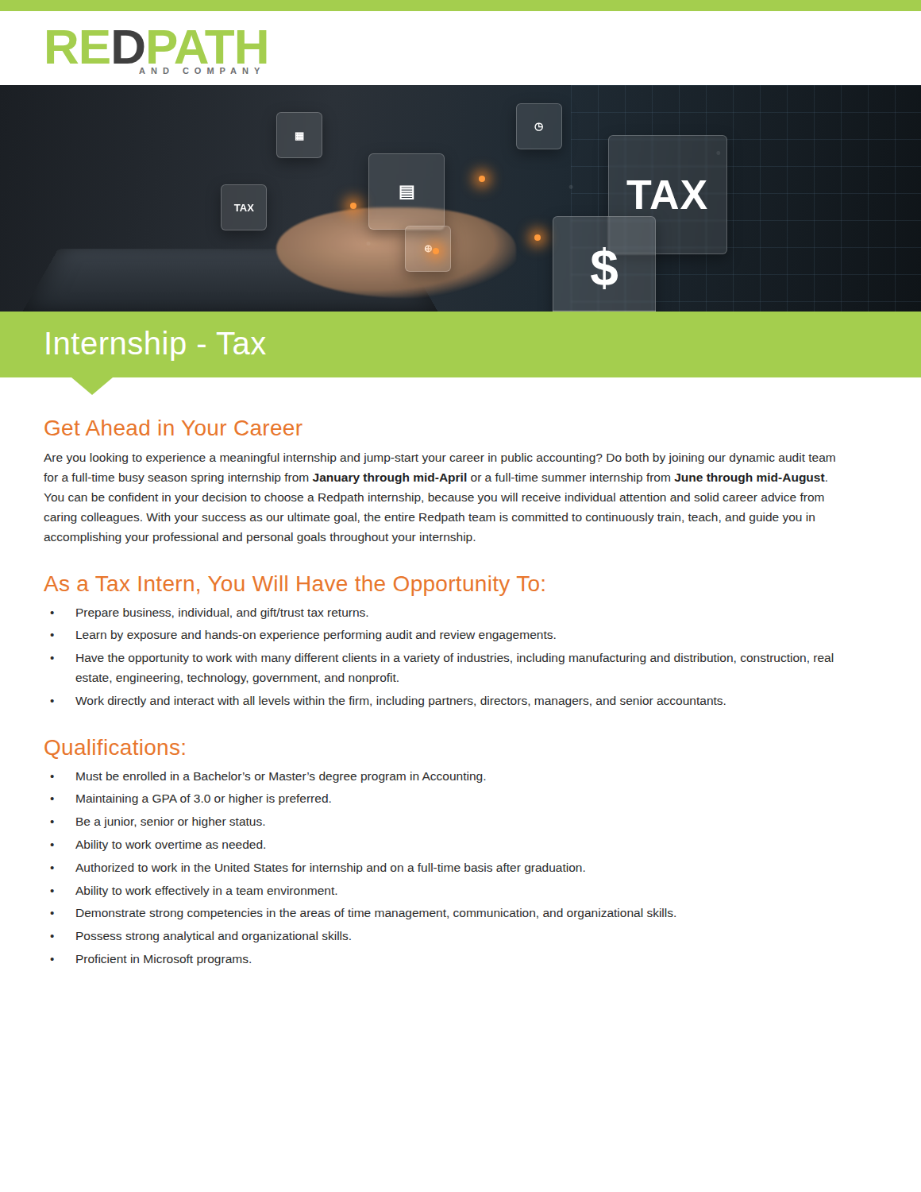REDPATH AND COMPANY
▦
TAX
▤
◷
TAX
⊕
$
Internship - Tax
Get Ahead in Your Career
Are you looking to experience a meaningful internship and jump-start your career in public accounting? Do both by joining our dynamic audit team for a full-time busy season spring internship from January through mid-April or a full-time summer internship from June through mid-August. You can be confident in your decision to choose a Redpath internship, because you will receive individual attention and solid career advice from caring colleagues. With your success as our ultimate goal, the entire Redpath team is committed to continuously train, teach, and guide you in accomplishing your professional and personal goals throughout your internship.
As a Tax Intern, You Will Have the Opportunity To:
Prepare business, individual, and gift/trust tax returns.
Learn by exposure and hands-on experience performing audit and review engagements.
Have the opportunity to work with many different clients in a variety of industries, including manufacturing and distribution, construction, real estate, engineering, technology, government, and nonprofit.
Work directly and interact with all levels within the firm, including partners, directors, managers, and senior accountants.
Qualifications:
Must be enrolled in a Bachelor’s or Master’s degree program in Accounting.
Maintaining a GPA of 3.0 or higher is preferred.
Be a junior, senior or higher status.
Ability to work overtime as needed.
Authorized to work in the United States for internship and on a full-time basis after graduation.
Ability to work effectively in a team environment.
Demonstrate strong competencies in the areas of time management, communication, and organizational skills.
Possess strong analytical and organizational skills.
Proficient in Microsoft programs.